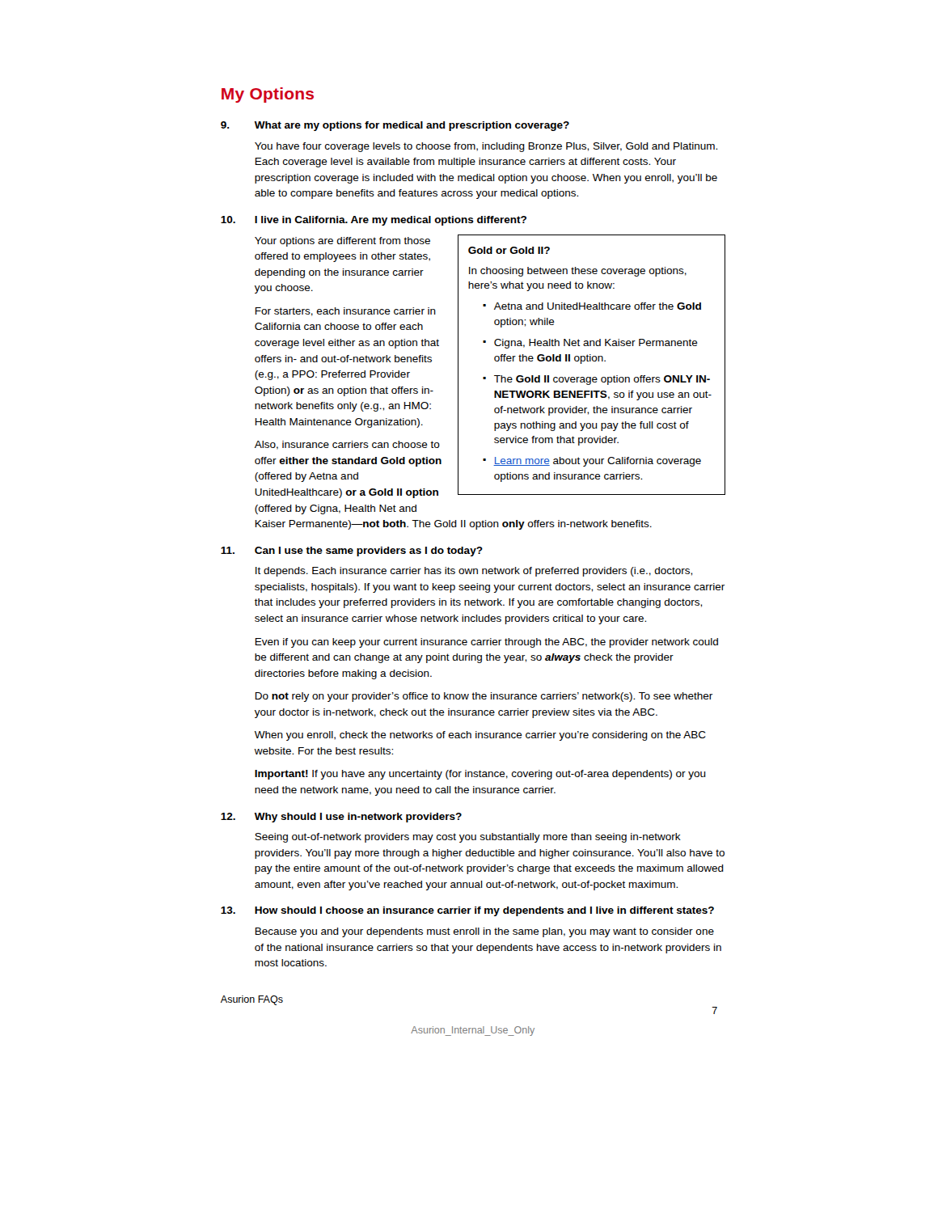My Options
What are my options for medical and prescription coverage?
You have four coverage levels to choose from, including Bronze Plus, Silver, Gold and Platinum. Each coverage level is available from multiple insurance carriers at different costs. Your prescription coverage is included with the medical option you choose. When you enroll, you’ll be able to compare benefits and features across your medical options.
I live in California. Are my medical options different?
Gold or Gold II?
In choosing between these coverage options, here’s what you need to know:
Aetna and UnitedHealthcare offer the Gold option; while
Cigna, Health Net and Kaiser Permanente offer the Gold II option.
The Gold II coverage option offers ONLY IN-NETWORK BENEFITS, so if you use an out-of-network provider, the insurance carrier pays nothing and you pay the full cost of service from that provider.
Learn more about your California coverage options and insurance carriers.
Your options are different from those offered to employees in other states, depending on the insurance carrier you choose.
For starters, each insurance carrier in California can choose to offer each coverage level either as an option that offers in- and out-of-network benefits (e.g., a PPO: Preferred Provider Option) or as an option that offers in-network benefits only (e.g., an HMO: Health Maintenance Organization).
Also, insurance carriers can choose to offer either the standard Gold option (offered by Aetna and UnitedHealthcare) or a Gold II option (offered by Cigna, Health Net and Kaiser Permanente)—not both. The Gold II option only offers in-network benefits.
Can I use the same providers as I do today?
It depends. Each insurance carrier has its own network of preferred providers (i.e., doctors, specialists, hospitals). If you want to keep seeing your current doctors, select an insurance carrier that includes your preferred providers in its network. If you are comfortable changing doctors, select an insurance carrier whose network includes providers critical to your care.
Even if you can keep your current insurance carrier through the ABC, the provider network could be different and can change at any point during the year, so always check the provider directories before making a decision.
Do not rely on your provider’s office to know the insurance carriers’ network(s). To see whether your doctor is in-network, check out the insurance carrier preview sites via the ABC.
When you enroll, check the networks of each insurance carrier you’re considering on the ABC website. For the best results:
Important! If you have any uncertainty (for instance, covering out-of-area dependents) or you need the network name, you need to call the insurance carrier.
Why should I use in-network providers?
Seeing out-of-network providers may cost you substantially more than seeing in-network providers. You’ll pay more through a higher deductible and higher coinsurance. You’ll also have to pay the entire amount of the out-of-network provider’s charge that exceeds the maximum allowed amount, even after you’ve reached your annual out-of-network, out-of-pocket maximum.
How should I choose an insurance carrier if my dependents and I live in different states?
Because you and your dependents must enroll in the same plan, you may want to consider one of the national insurance carriers so that your dependents have access to in-network providers in most locations.
Asurion FAQs
7
Asurion_Internal_Use_Only